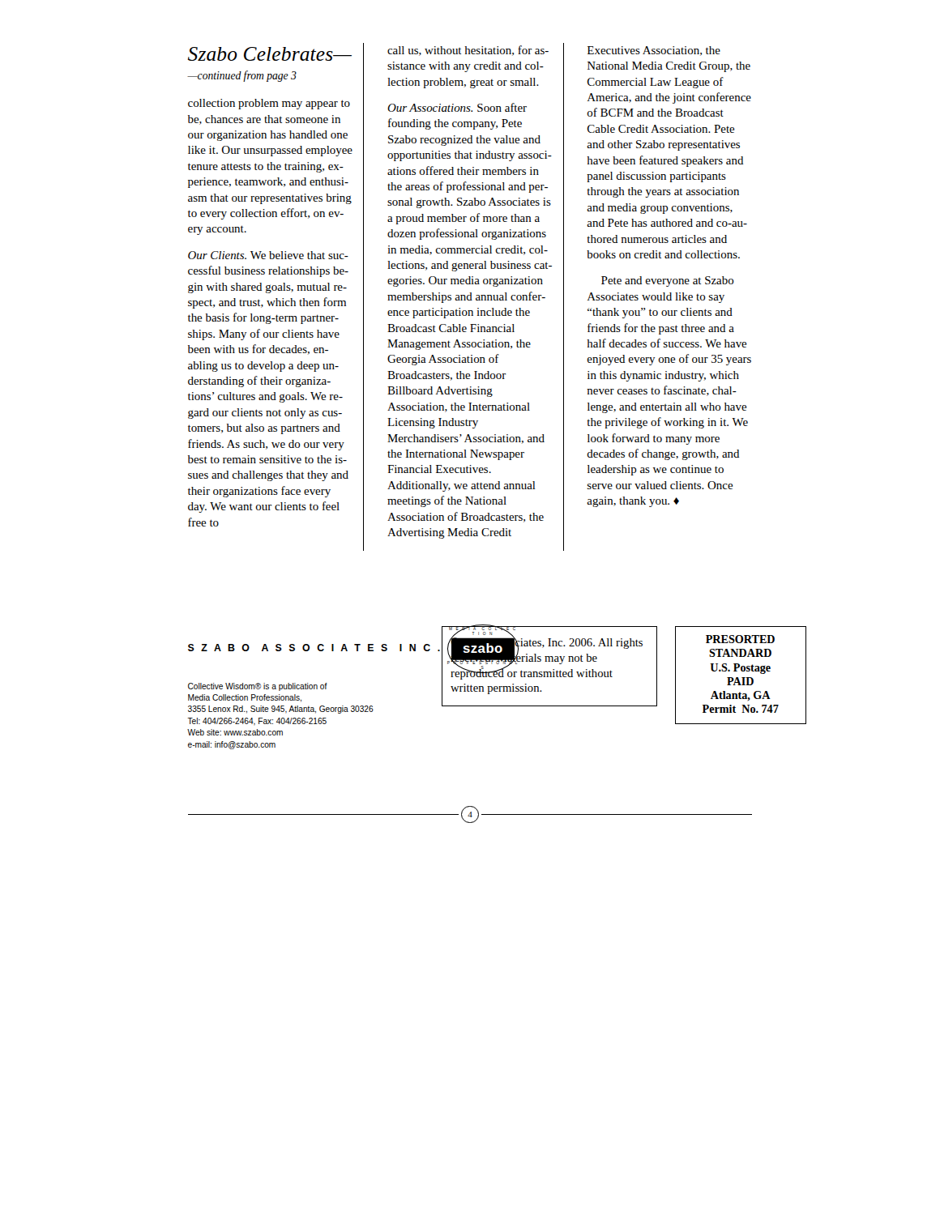Szabo Celebrates—
—continued from page 3
collection problem may appear to be, chances are that someone in our organization has handled one like it. Our unsurpassed employee tenure attests to the training, experience, teamwork, and enthusiasm that our representatives bring to every collection effort, on every account.
Our Clients. We believe that successful business relationships begin with shared goals, mutual respect, and trust, which then form the basis for long-term partnerships. Many of our clients have been with us for decades, enabling us to develop a deep understanding of their organizations’ cultures and goals. We regard our clients not only as customers, but also as partners and friends. As such, we do our very best to remain sensitive to the issues and challenges that they and their organizations face every day. We want our clients to feel free to
call us, without hesitation, for assistance with any credit and collection problem, great or small.
Our Associations. Soon after founding the company, Pete Szabo recognized the value and opportunities that industry associations offered their members in the areas of professional and personal growth. Szabo Associates is a proud member of more than a dozen professional organizations in media, commercial credit, collections, and general business categories. Our media organization memberships and annual conference participation include the Broadcast Cable Financial Management Association, the Georgia Association of Broadcasters, the Indoor Billboard Advertising Association, the International Licensing Industry Merchandisers’ Association, and the International Newspaper Financial Executives. Additionally, we attend annual meetings of the National Association of Broadcasters, the Advertising Media Credit
Executives Association, the National Media Credit Group, the Commercial Law League of America, and the joint conference of BCFM and the Broadcast Cable Credit Association. Pete and other Szabo representatives have been featured speakers and panel discussion participants through the years at association and media group conventions, and Pete has authored and co-authored numerous articles and books on credit and collections.
Pete and everyone at Szabo Associates would like to say “thank you” to our clients and friends for the past three and a half decades of success. We have enjoyed every one of our 35 years in this dynamic industry, which never ceases to fascinate, challenge, and entertain all who have the privilege of working in it. We look forward to many more decades of change, growth, and leadership as we continue to serve our valued clients. Once again, thank you. ♦
S Z A B O A S S O C I A T E S I N C . M E D I A C O L L E C T I O N szabo P R O F E S S I O N A L S
Collective Wisdom® is a publication of
Media Collection Professionals,
3355 Lenox Rd., Suite 945, Atlanta, Georgia 30326
Tel: 404/266-2464, Fax: 404/266-2165
Web site: www.szabo.com
e-mail: info@szabo.com
©Szabo Associates, Inc. 2006. All rights reserved. Materials may not be reproduced or transmitted without written permission.
PRESORTED
STANDARD
U.S. Postage
PAID
Atlanta, GA
Permit No. 747
4